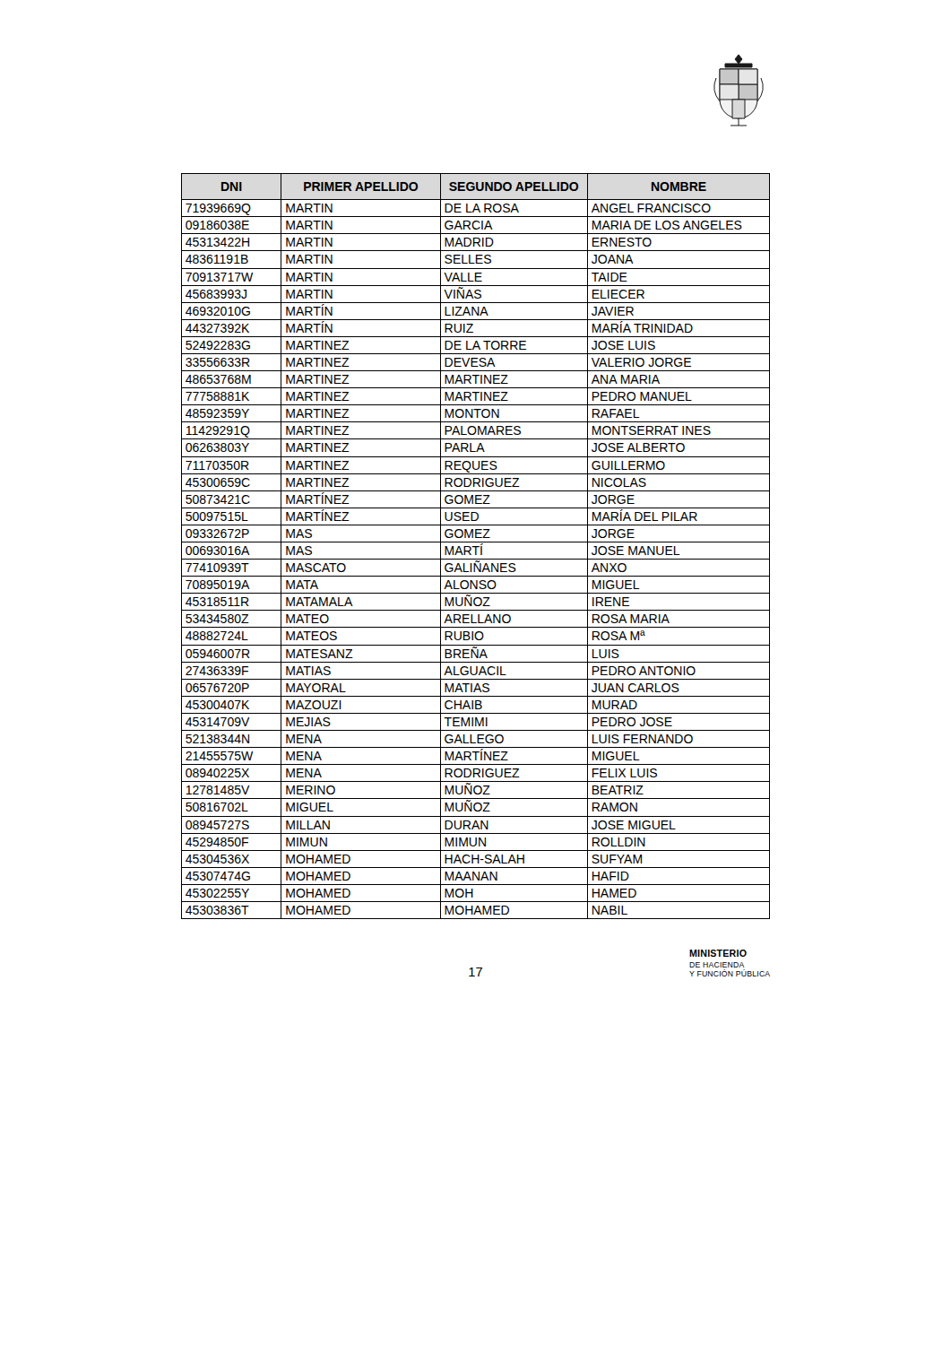| DNI | PRIMER APELLIDO | SEGUNDO APELLIDO | NOMBRE |
| --- | --- | --- | --- |
| 71939669Q | MARTIN | DE LA ROSA | ANGEL FRANCISCO |
| 09186038E | MARTIN | GARCIA | MARIA DE LOS ANGELES |
| 45313422H | MARTIN | MADRID | ERNESTO |
| 48361191B | MARTIN | SELLES | JOANA |
| 70913717W | MARTIN | VALLE | TAIDE |
| 45683993J | MARTIN | VIÑAS | ELIECER |
| 46932010G | MARTÍN | LIZANA | JAVIER |
| 44327392K | MARTÍN | RUIZ | MARÍA TRINIDAD |
| 52492283G | MARTINEZ | DE LA TORRE | JOSE LUIS |
| 33556633R | MARTINEZ | DEVESA | VALERIO JORGE |
| 48653768M | MARTINEZ | MARTINEZ | ANA MARIA |
| 77758881K | MARTINEZ | MARTINEZ | PEDRO MANUEL |
| 48592359Y | MARTINEZ | MONTON | RAFAEL |
| 11429291Q | MARTINEZ | PALOMARES | MONTSERRAT INES |
| 06263803Y | MARTINEZ | PARLA | JOSE ALBERTO |
| 71170350R | MARTINEZ | REQUES | GUILLERMO |
| 45300659C | MARTINEZ | RODRIGUEZ | NICOLAS |
| 50873421C | MARTÍNEZ | GOMEZ | JORGE |
| 50097515L | MARTÍNEZ | USED | MARÍA DEL PILAR |
| 09332672P | MAS | GOMEZ | JORGE |
| 00693016A | MAS | MARTÍ | JOSE MANUEL |
| 77410939T | MASCATO | GALIÑANES | ANXO |
| 70895019A | MATA | ALONSO | MIGUEL |
| 45318511R | MATAMALA | MUÑOZ | IRENE |
| 53434580Z | MATEO | ARELLANO | ROSA MARIA |
| 48882724L | MATEOS | RUBIO | ROSA Mª |
| 05946007R | MATESANZ | BREÑA | LUIS |
| 27436339F | MATIAS | ALGUACIL | PEDRO ANTONIO |
| 06576720P | MAYORAL | MATIAS | JUAN CARLOS |
| 45300407K | MAZOUZI | CHAIB | MURAD |
| 45314709V | MEJIAS | TEMIMI | PEDRO JOSE |
| 52138344N | MENA | GALLEGO | LUIS FERNANDO |
| 21455575W | MENA | MARTÍNEZ | MIGUEL |
| 08940225X | MENA | RODRIGUEZ | FELIX LUIS |
| 12781485V | MERINO | MUÑOZ | BEATRIZ |
| 50816702L | MIGUEL | MUÑOZ | RAMON |
| 08945727S | MILLAN | DURAN | JOSE MIGUEL |
| 45294850F | MIMUN | MIMUN | ROLLDIN |
| 45304536X | MOHAMED | HACH-SALAH | SUFYAM |
| 45307474G | MOHAMED | MAANAN | HAFID |
| 45302255Y | MOHAMED | MOH | HAMED |
| 45303836T | MOHAMED | MOHAMED | NABIL |
17
MINISTERIO
DE HACIENDA
Y FUNCIÓN PÚBLICA